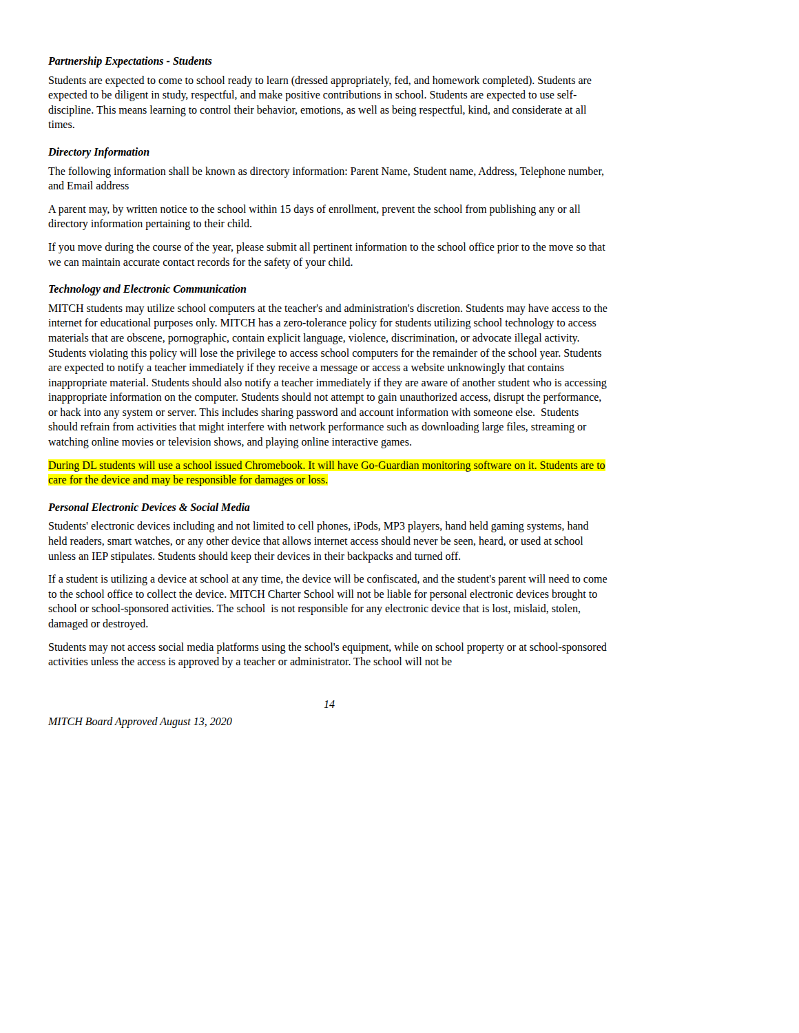Partnership Expectations - Students
Students are expected to come to school ready to learn (dressed appropriately, fed, and homework completed). Students are expected to be diligent in study, respectful, and make positive contributions in school. Students are expected to use self-discipline. This means learning to control their behavior, emotions, as well as being respectful, kind, and considerate at all times.
Directory Information
The following information shall be known as directory information: Parent Name, Student name, Address, Telephone number, and Email address
A parent may, by written notice to the school within 15 days of enrollment, prevent the school from publishing any or all directory information pertaining to their child.
If you move during the course of the year, please submit all pertinent information to the school office prior to the move so that we can maintain accurate contact records for the safety of your child.
Technology and Electronic Communication
MITCH students may utilize school computers at the teacher's and administration's discretion. Students may have access to the internet for educational purposes only. MITCH has a zero-tolerance policy for students utilizing school technology to access materials that are obscene, pornographic, contain explicit language, violence, discrimination, or advocate illegal activity. Students violating this policy will lose the privilege to access school computers for the remainder of the school year. Students are expected to notify a teacher immediately if they receive a message or access a website unknowingly that contains inappropriate material. Students should also notify a teacher immediately if they are aware of another student who is accessing inappropriate information on the computer. Students should not attempt to gain unauthorized access, disrupt the performance, or hack into any system or server. This includes sharing password and account information with someone else. Students should refrain from activities that might interfere with network performance such as downloading large files, streaming or watching online movies or television shows, and playing online interactive games.
During DL students will use a school issued Chromebook. It will have Go-Guardian monitoring software on it. Students are to care for the device and may be responsible for damages or loss.
Personal Electronic Devices & Social Media
Students' electronic devices including and not limited to cell phones, iPods, MP3 players, hand held gaming systems, hand held readers, smart watches, or any other device that allows internet access should never be seen, heard, or used at school unless an IEP stipulates. Students should keep their devices in their backpacks and turned off.
If a student is utilizing a device at school at any time, the device will be confiscated, and the student's parent will need to come to the school office to collect the device. MITCH Charter School will not be liable for personal electronic devices brought to school or school-sponsored activities. The school is not responsible for any electronic device that is lost, mislaid, stolen, damaged or destroyed.
Students may not access social media platforms using the school's equipment, while on school property or at school-sponsored activities unless the access is approved by a teacher or administrator. The school will not be
14
MITCH Board Approved August 13, 2020